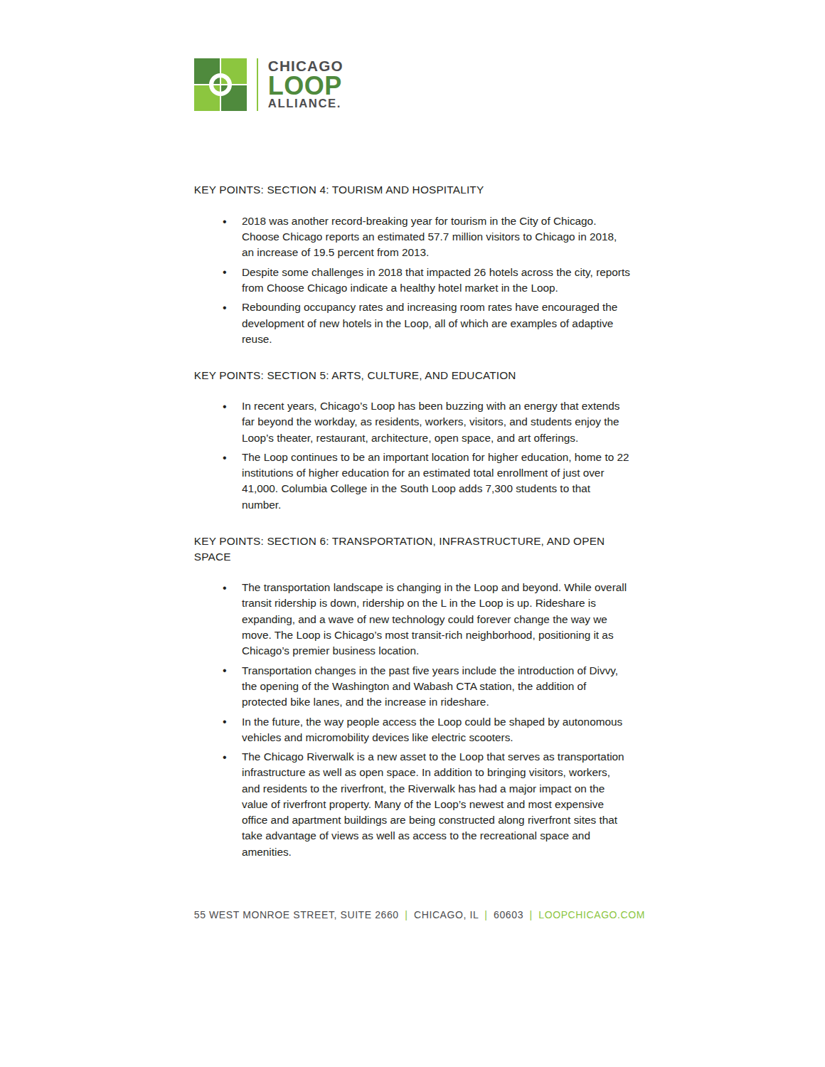CHICAGO
LOOP
ALLIANCE.
KEY POINTS: SECTION 4: TOURISM AND HOSPITALITY
2018 was another record-breaking year for tourism in the City of Chicago. Choose Chicago reports an estimated 57.7 million visitors to Chicago in 2018, an increase of 19.5 percent from 2013.
Despite some challenges in 2018 that impacted 26 hotels across the city, reports from Choose Chicago indicate a healthy hotel market in the Loop.
Rebounding occupancy rates and increasing room rates have encouraged the development of new hotels in the Loop, all of which are examples of adaptive reuse.
KEY POINTS: SECTION 5: ARTS, CULTURE, AND EDUCATION
In recent years, Chicago’s Loop has been buzzing with an energy that extends far beyond the workday, as residents, workers, visitors, and students enjoy the Loop’s theater, restaurant, architecture, open space, and art offerings.
The Loop continues to be an important location for higher education, home to 22 institutions of higher education for an estimated total enrollment of just over 41,000. Columbia College in the South Loop adds 7,300 students to that number.
KEY POINTS: SECTION 6: TRANSPORTATION, INFRASTRUCTURE, AND OPEN SPACE
The transportation landscape is changing in the Loop and beyond. While overall transit ridership is down, ridership on the L in the Loop is up. Rideshare is expanding, and a wave of new technology could forever change the way we move. The Loop is Chicago’s most transit-rich neighborhood, positioning it as Chicago’s premier business location.
Transportation changes in the past five years include the introduction of Divvy, the opening of the Washington and Wabash CTA station, the addition of protected bike lanes, and the increase in rideshare.
In the future, the way people access the Loop could be shaped by autonomous vehicles and micromobility devices like electric scooters.
The Chicago Riverwalk is a new asset to the Loop that serves as transportation infrastructure as well as open space. In addition to bringing visitors, workers, and residents to the riverfront, the Riverwalk has had a major impact on the value of riverfront property. Many of the Loop’s newest and most expensive office and apartment buildings are being constructed along riverfront sites that take advantage of views as well as access to the recreational space and amenities.
55 WEST MONROE STREET, SUITE 2660 | CHICAGO, IL | 60603 | LOOPCHICAGO.COM